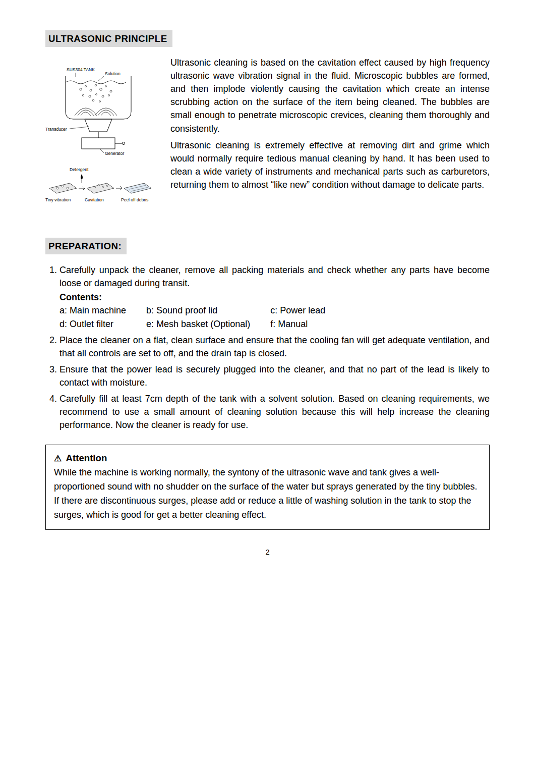ULTRASONIC PRINCIPLE
SUS304 TANK Solution Transducer Generator Detergent Tiny vibration Cavitation Peel off debris
Ultrasonic cleaning is based on the cavitation effect caused by high frequency ultrasonic wave vibration signal in the fluid. Microscopic bubbles are formed, and then implode violently causing the cavitation which create an intense scrubbing action on the surface of the item being cleaned. The bubbles are small enough to penetrate microscopic crevices, cleaning them thoroughly and consistently.
Ultrasonic cleaning is extremely effective at removing dirt and grime which would normally require tedious manual cleaning by hand. It has been used to clean a wide variety of instruments and mechanical parts such as carburetors, returning them to almost “like new” condition without damage to delicate parts.
PREPARATION:
Carefully unpack the cleaner, remove all packing materials and check whether any parts have become loose or damaged during transit.
Contents:
| a: Main machine | b: Sound proof lid | c: Power lead |
| d: Outlet filter | e: Mesh basket (Optional) | f: Manual |
Place the cleaner on a flat, clean surface and ensure that the cooling fan will get adequate ventilation, and that all controls are set to off, and the drain tap is closed.
Ensure that the power lead is securely plugged into the cleaner, and that no part of the lead is likely to contact with moisture.
Carefully fill at least 7cm depth of the tank with a solvent solution. Based on cleaning requirements, we recommend to use a small amount of cleaning solution because this will help increase the cleaning performance. Now the cleaner is ready for use.
⚠ Attention
While the machine is working normally, the syntony of the ultrasonic wave and tank gives a well-proportioned sound with no shudder on the surface of the water but sprays generated by the tiny bubbles. If there are discontinuous surges, please add or reduce a little of washing solution in the tank to stop the surges, which is good for get a better cleaning effect.
2